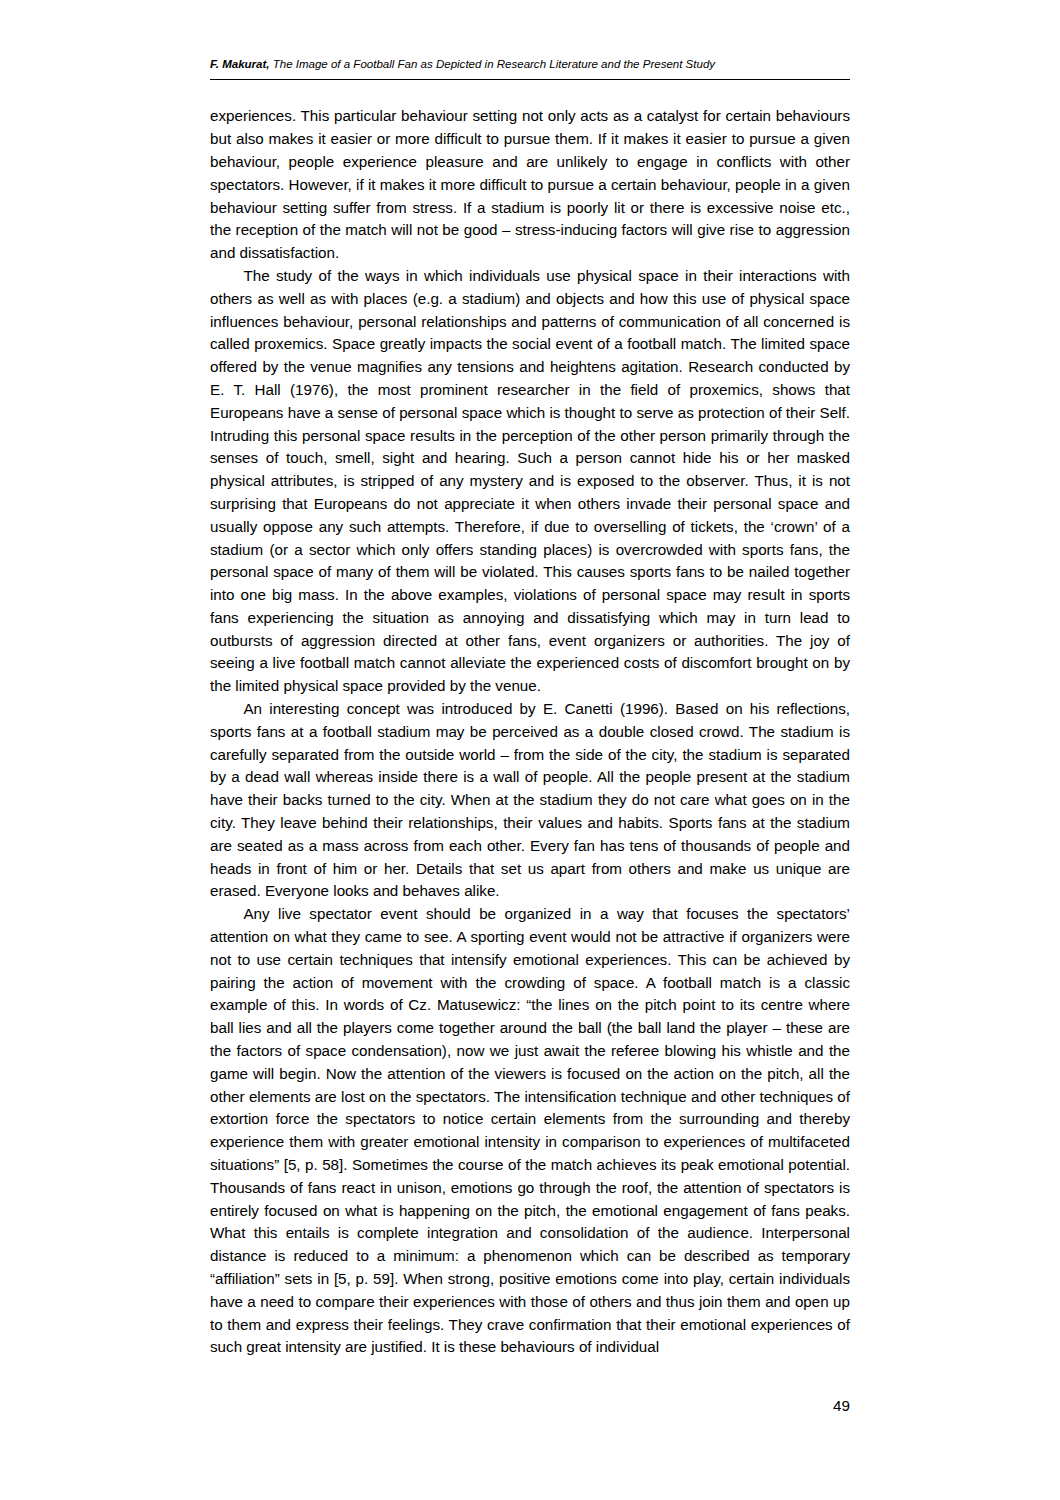F. Makurat, The Image of a Football Fan as Depicted in Research Literature and the Present Study
experiences. This particular behaviour setting not only acts as a catalyst for certain behaviours but also makes it easier or more difficult to pursue them. If it makes it easier to pursue a given behaviour, people experience pleasure and are unlikely to engage in conflicts with other spectators. However, if it makes it more difficult to pursue a certain behaviour, people in a given behaviour setting suffer from stress. If a stadium is poorly lit or there is excessive noise etc., the reception of the match will not be good – stress-inducing factors will give rise to aggression and dissatisfaction.
The study of the ways in which individuals use physical space in their interactions with others as well as with places (e.g. a stadium) and objects and how this use of physical space influences behaviour, personal relationships and patterns of communication of all concerned is called proxemics. Space greatly impacts the social event of a football match. The limited space offered by the venue magnifies any tensions and heightens agitation. Research conducted by E. T. Hall (1976), the most prominent researcher in the field of proxemics, shows that Europeans have a sense of personal space which is thought to serve as protection of their Self. Intruding this personal space results in the perception of the other person primarily through the senses of touch, smell, sight and hearing. Such a person cannot hide his or her masked physical attributes, is stripped of any mystery and is exposed to the observer. Thus, it is not surprising that Europeans do not appreciate it when others invade their personal space and usually oppose any such attempts. Therefore, if due to overselling of tickets, the ‘crown’ of a stadium (or a sector which only offers standing places) is overcrowded with sports fans, the personal space of many of them will be violated. This causes sports fans to be nailed together into one big mass. In the above examples, violations of personal space may result in sports fans experiencing the situation as annoying and dissatisfying which may in turn lead to outbursts of aggression directed at other fans, event organizers or authorities. The joy of seeing a live football match cannot alleviate the experienced costs of discomfort brought on by the limited physical space provided by the venue.
An interesting concept was introduced by E. Canetti (1996). Based on his reflections, sports fans at a football stadium may be perceived as a double closed crowd. The stadium is carefully separated from the outside world – from the side of the city, the stadium is separated by a dead wall whereas inside there is a wall of people. All the people present at the stadium have their backs turned to the city. When at the stadium they do not care what goes on in the city. They leave behind their relationships, their values and habits. Sports fans at the stadium are seated as a mass across from each other. Every fan has tens of thousands of people and heads in front of him or her. Details that set us apart from others and make us unique are erased. Everyone looks and behaves alike.
Any live spectator event should be organized in a way that focuses the spectators’ attention on what they came to see. A sporting event would not be attractive if organizers were not to use certain techniques that intensify emotional experiences. This can be achieved by pairing the action of movement with the crowding of space. A football match is a classic example of this. In words of Cz. Matusewicz: “the lines on the pitch point to its centre where ball lies and all the players come together around the ball (the ball land the player – these are the factors of space condensation), now we just await the referee blowing his whistle and the game will begin. Now the attention of the viewers is focused on the action on the pitch, all the other elements are lost on the spectators. The intensification technique and other techniques of extortion force the spectators to notice certain elements from the surrounding and thereby experience them with greater emotional intensity in comparison to experiences of multifaceted situations” [5, p. 58]. Sometimes the course of the match achieves its peak emotional potential. Thousands of fans react in unison, emotions go through the roof, the attention of spectators is entirely focused on what is happening on the pitch, the emotional engagement of fans peaks. What this entails is complete integration and consolidation of the audience. Interpersonal distance is reduced to a minimum: a phenomenon which can be described as temporary “affiliation” sets in [5, p. 59]. When strong, positive emotions come into play, certain individuals have a need to compare their experiences with those of others and thus join them and open up to them and express their feelings. They crave confirmation that their emotional experiences of such great intensity are justified. It is these behaviours of individual
49